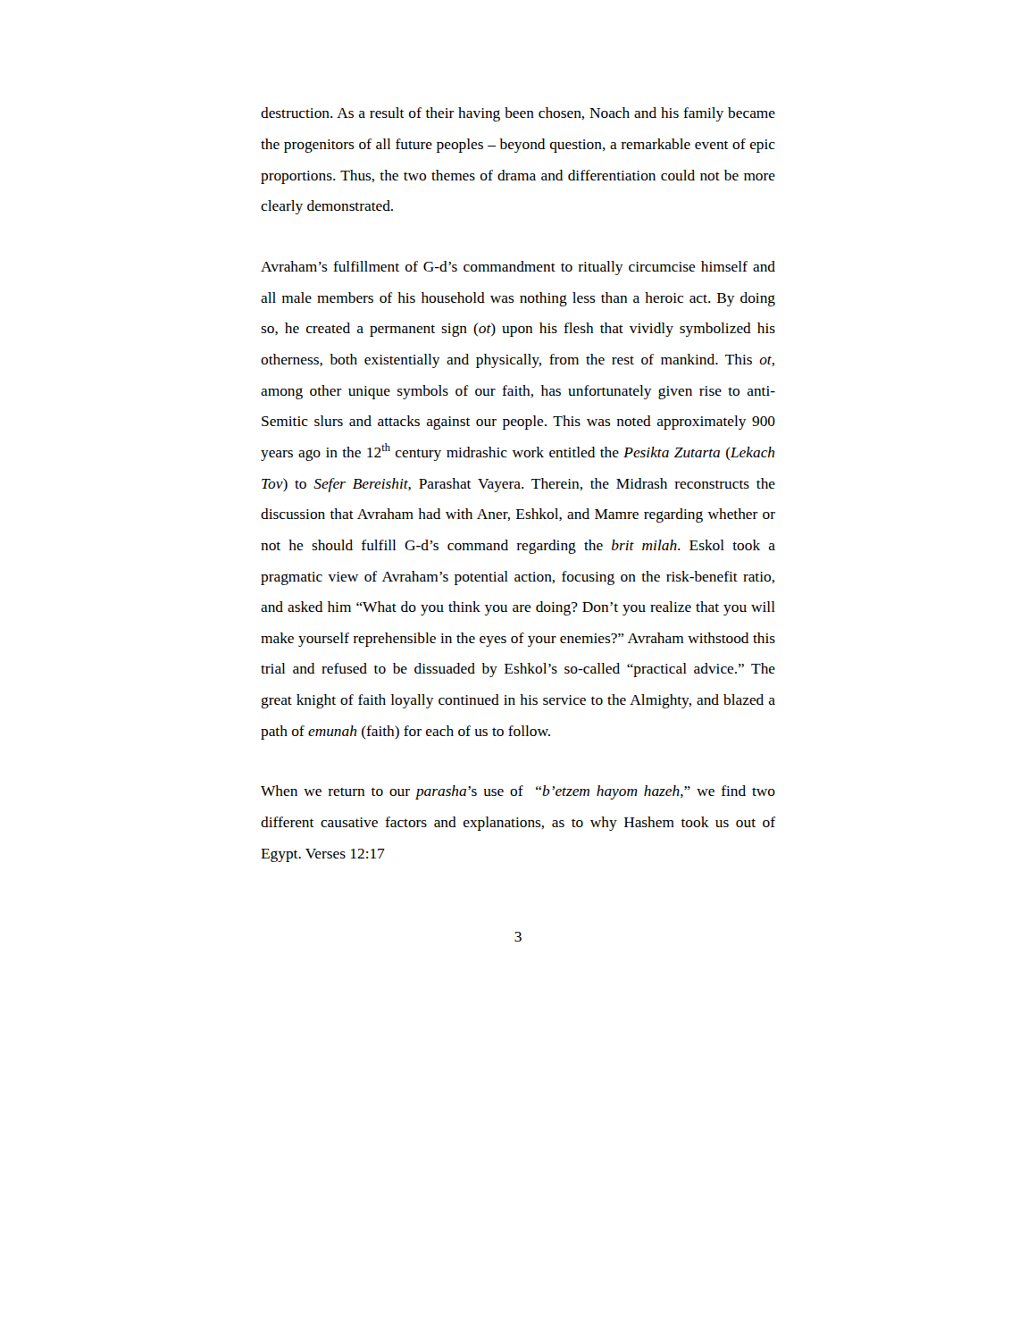destruction. As a result of their having been chosen, Noach and his family became the progenitors of all future peoples – beyond question, a remarkable event of epic proportions. Thus, the two themes of drama and differentiation could not be more clearly demonstrated.
Avraham’s fulfillment of G-d’s commandment to ritually circumcise himself and all male members of his household was nothing less than a heroic act. By doing so, he created a permanent sign (ot) upon his flesh that vividly symbolized his otherness, both existentially and physically, from the rest of mankind. This ot, among other unique symbols of our faith, has unfortunately given rise to anti-Semitic slurs and attacks against our people. This was noted approximately 900 years ago in the 12th century midrashic work entitled the Pesikta Zutarta (Lekach Tov) to Sefer Bereishit, Parashat Vayera. Therein, the Midrash reconstructs the discussion that Avraham had with Aner, Eshkol, and Mamre regarding whether or not he should fulfill G-d’s command regarding the brit milah. Eskol took a pragmatic view of Avraham’s potential action, focusing on the risk-benefit ratio, and asked him “What do you think you are doing? Don’t you realize that you will make yourself reprehensible in the eyes of your enemies?” Avraham withstood this trial and refused to be dissuaded by Eshkol’s so-called “practical advice.” The great knight of faith loyally continued in his service to the Almighty, and blazed a path of emunah (faith) for each of us to follow.
When we return to our parasha’s use of “b’etzem hayom hazeh,” we find two different causative factors and explanations, as to why Hashem took us out of Egypt. Verses 12:17
3